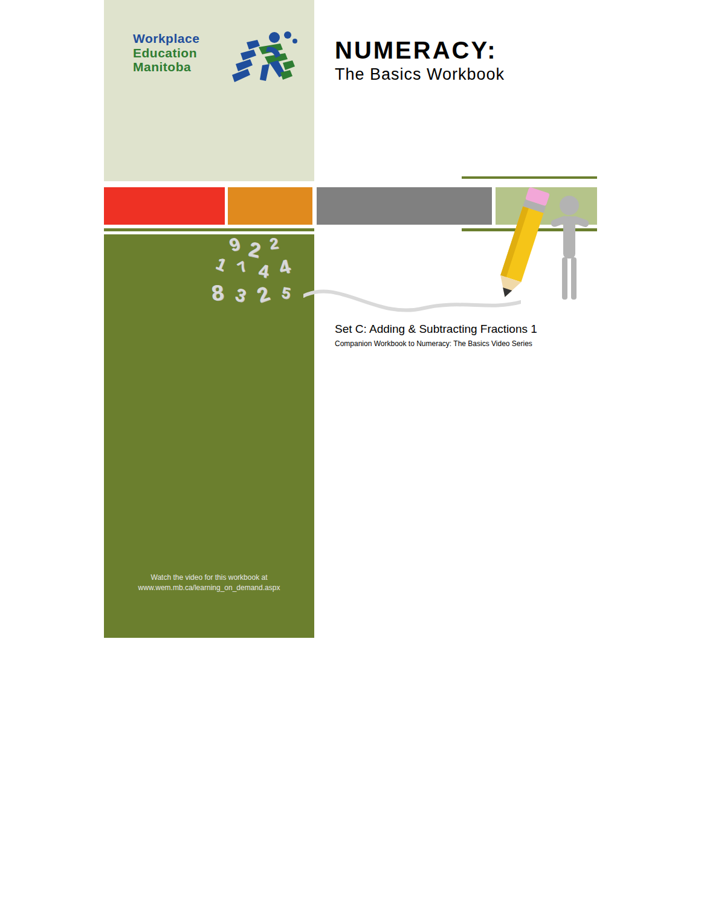Workplace
Education
Manitoba
NUMERACY:
The Basics Workbook
9 2 2 1 7 4 4 8 3 2 5
Set C: Adding & Subtracting Fractions 1
Companion Workbook to Numeracy: The Basics Video Series
Watch the video for this workbook at
www.wem.mb.ca/learning_on_demand.aspx